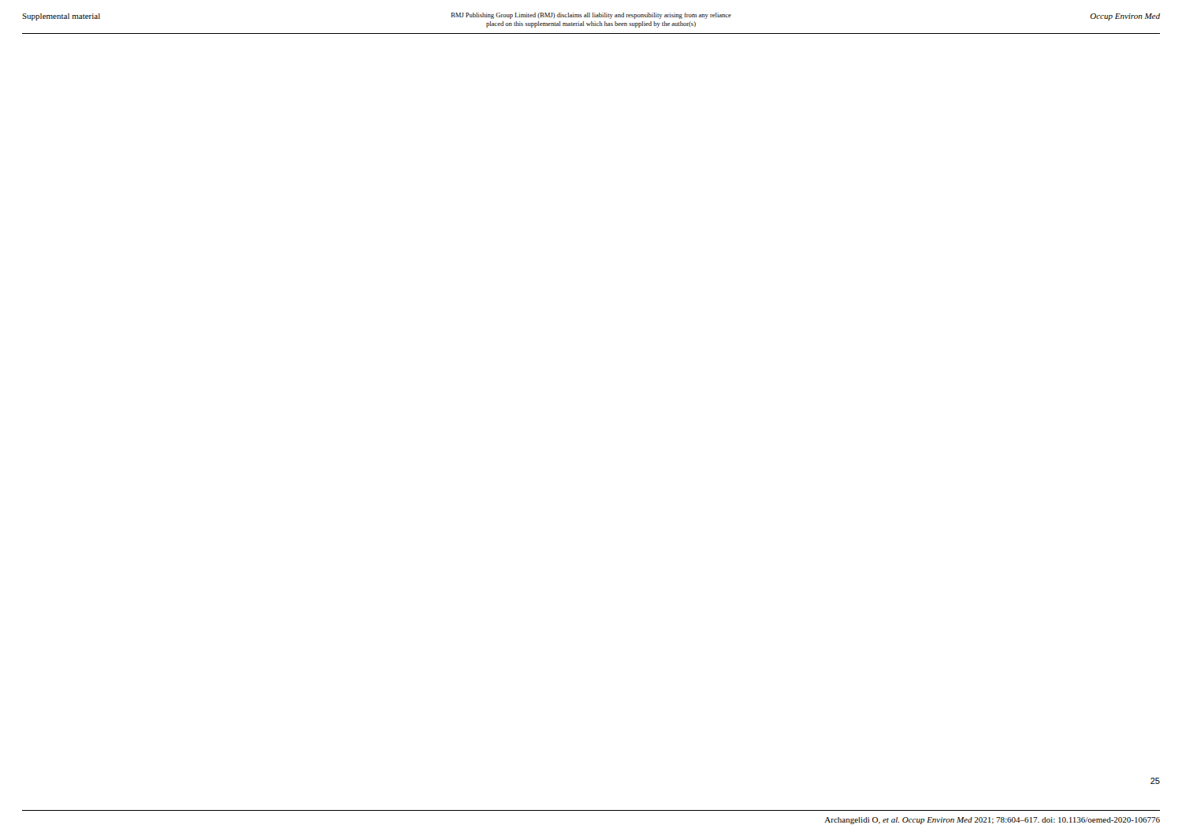Supplemental material
BMJ Publishing Group Limited (BMJ) disclaims all liability and responsibility arising from any reliance
placed on this supplemental material which has been supplied by the author(s)
Occup Environ Med
25
Archangelidi O, et al. Occup Environ Med 2021; 78:604–617. doi: 10.1136/oemed-2020-106776